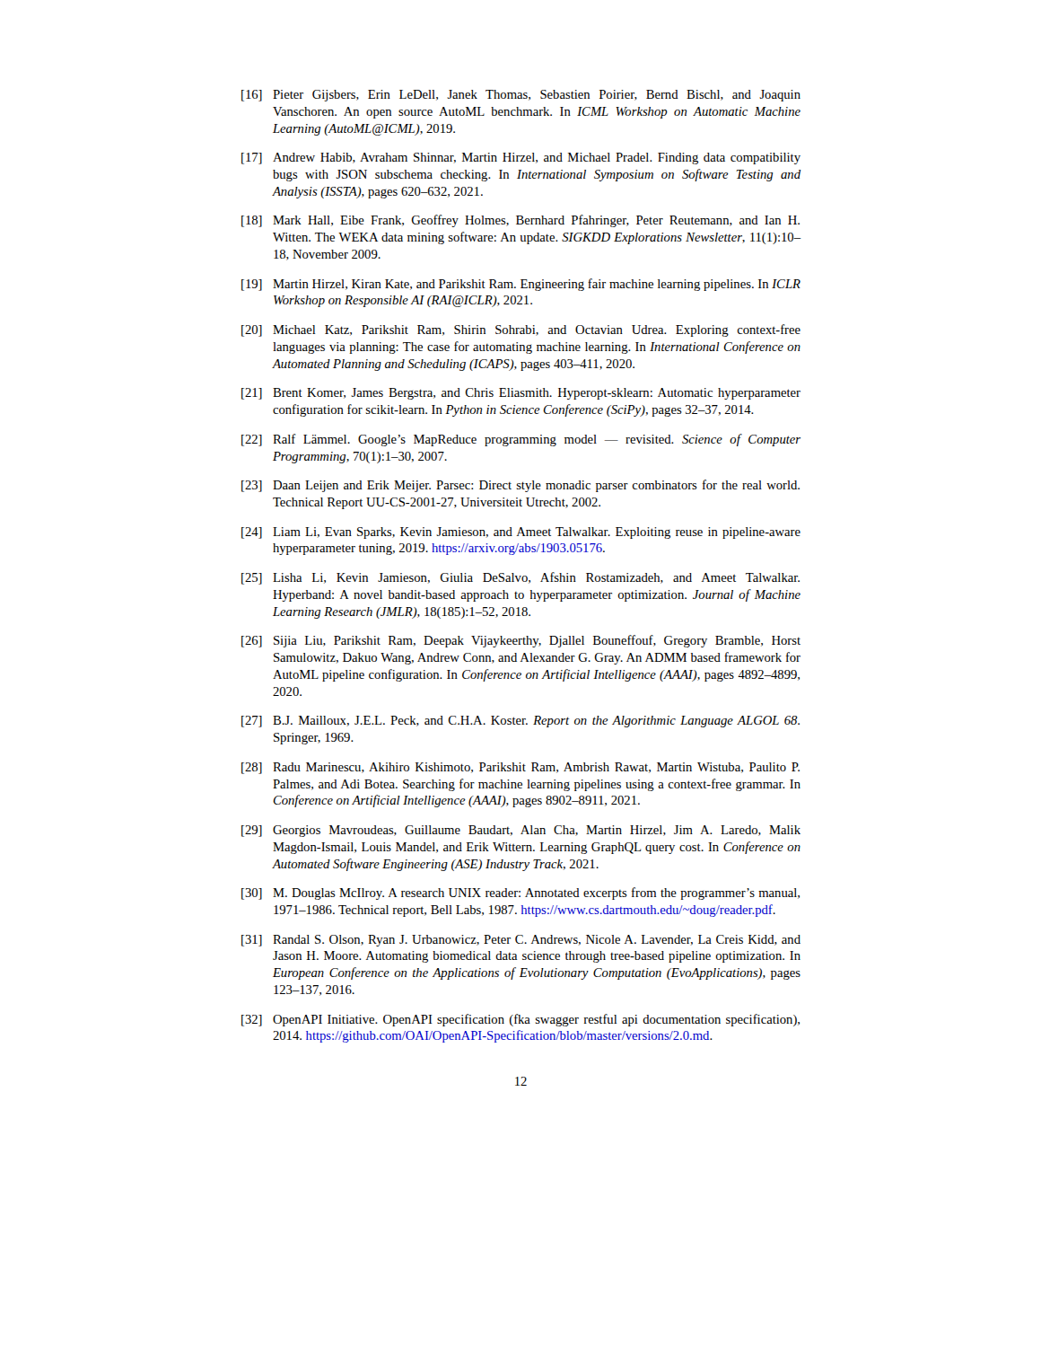[16] Pieter Gijsbers, Erin LeDell, Janek Thomas, Sebastien Poirier, Bernd Bischl, and Joaquin Vanschoren. An open source AutoML benchmark. In ICML Workshop on Automatic Machine Learning (AutoML@ICML), 2019.
[17] Andrew Habib, Avraham Shinnar, Martin Hirzel, and Michael Pradel. Finding data compatibility bugs with JSON subschema checking. In International Symposium on Software Testing and Analysis (ISSTA), pages 620–632, 2021.
[18] Mark Hall, Eibe Frank, Geoffrey Holmes, Bernhard Pfahringer, Peter Reutemann, and Ian H. Witten. The WEKA data mining software: An update. SIGKDD Explorations Newsletter, 11(1):10–18, November 2009.
[19] Martin Hirzel, Kiran Kate, and Parikshit Ram. Engineering fair machine learning pipelines. In ICLR Workshop on Responsible AI (RAI@ICLR), 2021.
[20] Michael Katz, Parikshit Ram, Shirin Sohrabi, and Octavian Udrea. Exploring context-free languages via planning: The case for automating machine learning. In International Conference on Automated Planning and Scheduling (ICAPS), pages 403–411, 2020.
[21] Brent Komer, James Bergstra, and Chris Eliasmith. Hyperopt-sklearn: Automatic hyperparameter configuration for scikit-learn. In Python in Science Conference (SciPy), pages 32–37, 2014.
[22] Ralf Lämmel. Google’s MapReduce programming model — revisited. Science of Computer Programming, 70(1):1–30, 2007.
[23] Daan Leijen and Erik Meijer. Parsec: Direct style monadic parser combinators for the real world. Technical Report UU-CS-2001-27, Universiteit Utrecht, 2002.
[24] Liam Li, Evan Sparks, Kevin Jamieson, and Ameet Talwalkar. Exploiting reuse in pipeline-aware hyperparameter tuning, 2019. https://arxiv.org/abs/1903.05176.
[25] Lisha Li, Kevin Jamieson, Giulia DeSalvo, Afshin Rostamizadeh, and Ameet Talwalkar. Hyperband: A novel bandit-based approach to hyperparameter optimization. Journal of Machine Learning Research (JMLR), 18(185):1–52, 2018.
[26] Sijia Liu, Parikshit Ram, Deepak Vijaykeerthy, Djallel Bouneffouf, Gregory Bramble, Horst Samulowitz, Dakuo Wang, Andrew Conn, and Alexander G. Gray. An ADMM based framework for AutoML pipeline configuration. In Conference on Artificial Intelligence (AAAI), pages 4892–4899, 2020.
[27] B.J. Mailloux, J.E.L. Peck, and C.H.A. Koster. Report on the Algorithmic Language ALGOL 68. Springer, 1969.
[28] Radu Marinescu, Akihiro Kishimoto, Parikshit Ram, Ambrish Rawat, Martin Wistuba, Paulito P. Palmes, and Adi Botea. Searching for machine learning pipelines using a context-free grammar. In Conference on Artificial Intelligence (AAAI), pages 8902–8911, 2021.
[29] Georgios Mavroudeas, Guillaume Baudart, Alan Cha, Martin Hirzel, Jim A. Laredo, Malik Magdon-Ismail, Louis Mandel, and Erik Wittern. Learning GraphQL query cost. In Conference on Automated Software Engineering (ASE) Industry Track, 2021.
[30] M. Douglas McIlroy. A research UNIX reader: Annotated excerpts from the programmer’s manual, 1971–1986. Technical report, Bell Labs, 1987. https://www.cs.dartmouth.edu/~doug/reader.pdf.
[31] Randal S. Olson, Ryan J. Urbanowicz, Peter C. Andrews, Nicole A. Lavender, La Creis Kidd, and Jason H. Moore. Automating biomedical data science through tree-based pipeline optimization. In European Conference on the Applications of Evolutionary Computation (EvoApplications), pages 123–137, 2016.
[32] OpenAPI Initiative. OpenAPI specification (fka swagger restful api documentation specification), 2014. https://github.com/OAI/OpenAPI-Specification/blob/master/versions/2.0.md.
12